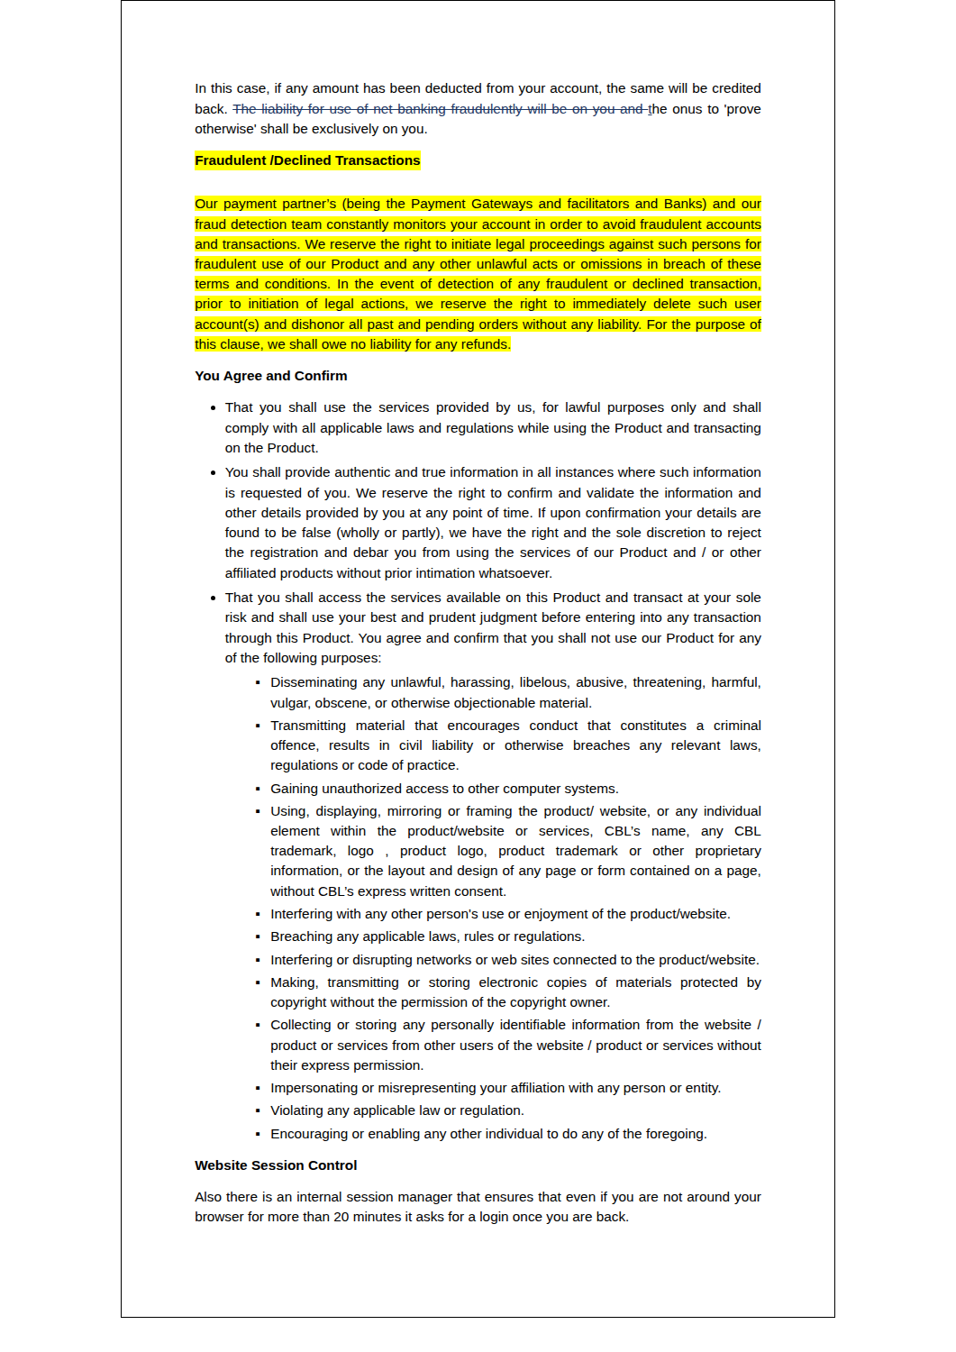In this case, if any amount has been deducted from your account, the same will be credited back. The liability for use of net banking fraudulently will be on you and the onus to 'prove otherwise' shall be exclusively on you.
Fraudulent /Declined Transactions
Our payment partner’s (being the Payment Gateways and facilitators and Banks) and our fraud detection team constantly monitors your account in order to avoid fraudulent accounts and transactions. We reserve the right to initiate legal proceedings against such persons for fraudulent use of our Product and any other unlawful acts or omissions in breach of these terms and conditions. In the event of detection of any fraudulent or declined transaction, prior to initiation of legal actions, we reserve the right to immediately delete such user account(s) and dishonor all past and pending orders without any liability. For the purpose of this clause, we shall owe no liability for any refunds.
You Agree and Confirm
That you shall use the services provided by us, for lawful purposes only and shall comply with all applicable laws and regulations while using the Product and transacting on the Product.
You shall provide authentic and true information in all instances where such information is requested of you. We reserve the right to confirm and validate the information and other details provided by you at any point of time. If upon confirmation your details are found to be false (wholly or partly), we have the right and the sole discretion to reject the registration and debar you from using the services of our Product and / or other affiliated products without prior intimation whatsoever.
That you shall access the services available on this Product and transact at your sole risk and shall use your best and prudent judgment before entering into any transaction through this Product. You agree and confirm that you shall not use our Product for any of the following purposes:
Disseminating any unlawful, harassing, libelous, abusive, threatening, harmful, vulgar, obscene, or otherwise objectionable material.
Transmitting material that encourages conduct that constitutes a criminal offence, results in civil liability or otherwise breaches any relevant laws, regulations or code of practice.
Gaining unauthorized access to other computer systems.
Using, displaying, mirroring or framing the product/ website, or any individual element within the product/website or services, CBL’s name, any CBL trademark, logo , product logo, product trademark or other proprietary information, or the layout and design of any page or form contained on a page, without CBL’s express written consent.
Interfering with any other person's use or enjoyment of the product/website.
Breaching any applicable laws, rules or regulations.
Interfering or disrupting networks or web sites connected to the product/website.
Making, transmitting or storing electronic copies of materials protected by copyright without the permission of the copyright owner.
Collecting or storing any personally identifiable information from the website / product or services from other users of the website / product or services without their express permission.
Impersonating or misrepresenting your affiliation with any person or entity.
Violating any applicable law or regulation.
Encouraging or enabling any other individual to do any of the foregoing.
Website Session Control
Also there is an internal session manager that ensures that even if you are not around your browser for more than 20 minutes it asks for a login once you are back.